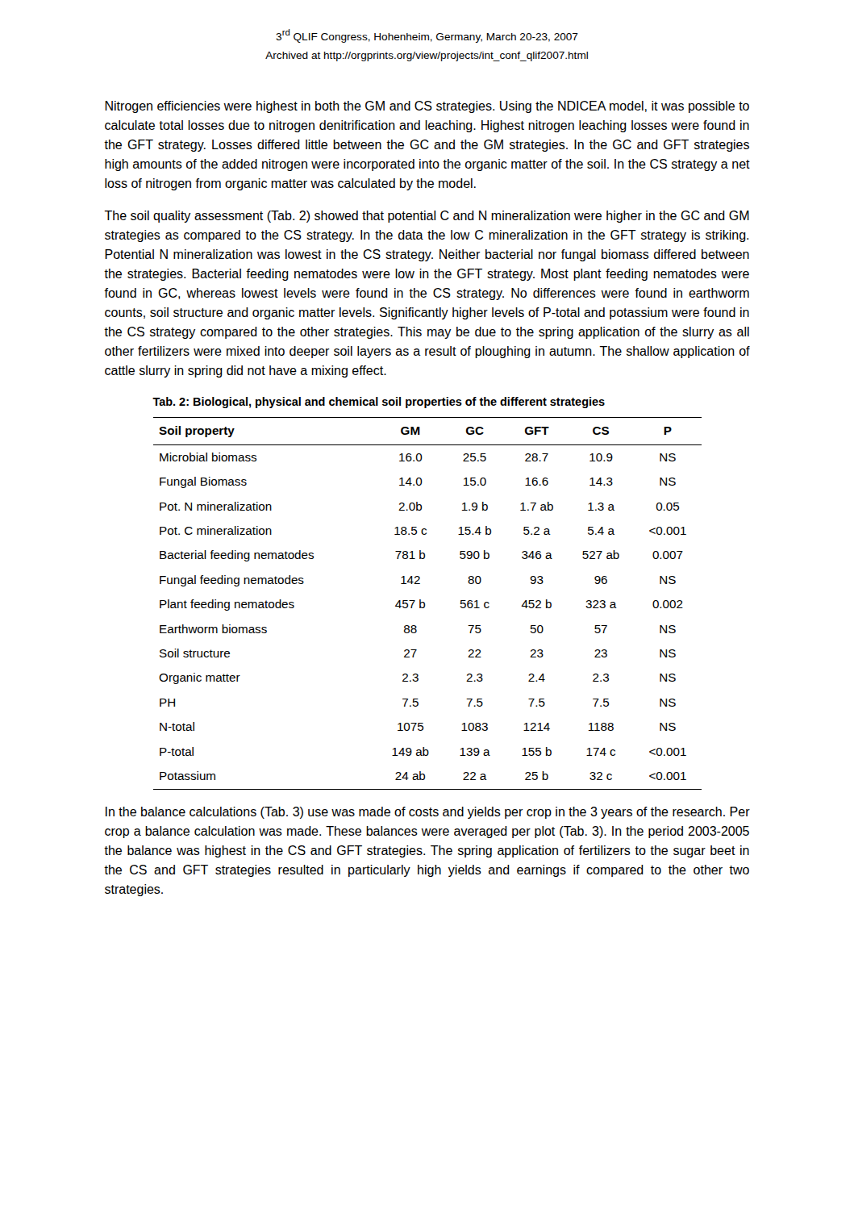3rd QLIF Congress, Hohenheim, Germany, March 20-23, 2007
Archived at http://orgprints.org/view/projects/int_conf_qlif2007.html
Nitrogen efficiencies were highest in both the GM and CS strategies. Using the NDICEA model, it was possible to calculate total losses due to nitrogen denitrification and leaching. Highest nitrogen leaching losses were found in the GFT strategy. Losses differed little between the GC and the GM strategies. In the GC and GFT strategies high amounts of the added nitrogen were incorporated into the organic matter of the soil. In the CS strategy a net loss of nitrogen from organic matter was calculated by the model.
The soil quality assessment (Tab. 2) showed that potential C and N mineralization were higher in the GC and GM strategies as compared to the CS strategy. In the data the low C mineralization in the GFT strategy is striking. Potential N mineralization was lowest in the CS strategy. Neither bacterial nor fungal biomass differed between the strategies. Bacterial feeding nematodes were low in the GFT strategy. Most plant feeding nematodes were found in GC, whereas lowest levels were found in the CS strategy. No differences were found in earthworm counts, soil structure and organic matter levels. Significantly higher levels of P-total and potassium were found in the CS strategy compared to the other strategies. This may be due to the spring application of the slurry as all other fertilizers were mixed into deeper soil layers as a result of ploughing in autumn. The shallow application of cattle slurry in spring did not have a mixing effect.
Tab. 2: Biological, physical and chemical soil properties of the different strategies
| Soil property | GM | GC | GFT | CS | P |
| --- | --- | --- | --- | --- | --- |
| Microbial biomass | 16.0 | 25.5 | 28.7 | 10.9 | NS |
| Fungal Biomass | 14.0 | 15.0 | 16.6 | 14.3 | NS |
| Pot. N mineralization | 2.0b | 1.9 b | 1.7 ab | 1.3 a | 0.05 |
| Pot. C mineralization | 18.5 c | 15.4 b | 5.2 a | 5.4 a | <0.001 |
| Bacterial feeding nematodes | 781 b | 590 b | 346 a | 527 ab | 0.007 |
| Fungal feeding nematodes | 142 | 80 | 93 | 96 | NS |
| Plant feeding nematodes | 457 b | 561 c | 452 b | 323 a | 0.002 |
| Earthworm biomass | 88 | 75 | 50 | 57 | NS |
| Soil structure | 27 | 22 | 23 | 23 | NS |
| Organic matter | 2.3 | 2.3 | 2.4 | 2.3 | NS |
| PH | 7.5 | 7.5 | 7.5 | 7.5 | NS |
| N-total | 1075 | 1083 | 1214 | 1188 | NS |
| P-total | 149 ab | 139 a | 155 b | 174 c | <0.001 |
| Potassium | 24 ab | 22 a | 25 b | 32 c | <0.001 |
In the balance calculations (Tab. 3) use was made of costs and yields per crop in the 3 years of the research. Per crop a balance calculation was made. These balances were averaged per plot (Tab. 3). In the period 2003-2005 the balance was highest in the CS and GFT strategies. The spring application of fertilizers to the sugar beet in the CS and GFT strategies resulted in particularly high yields and earnings if compared to the other two strategies.